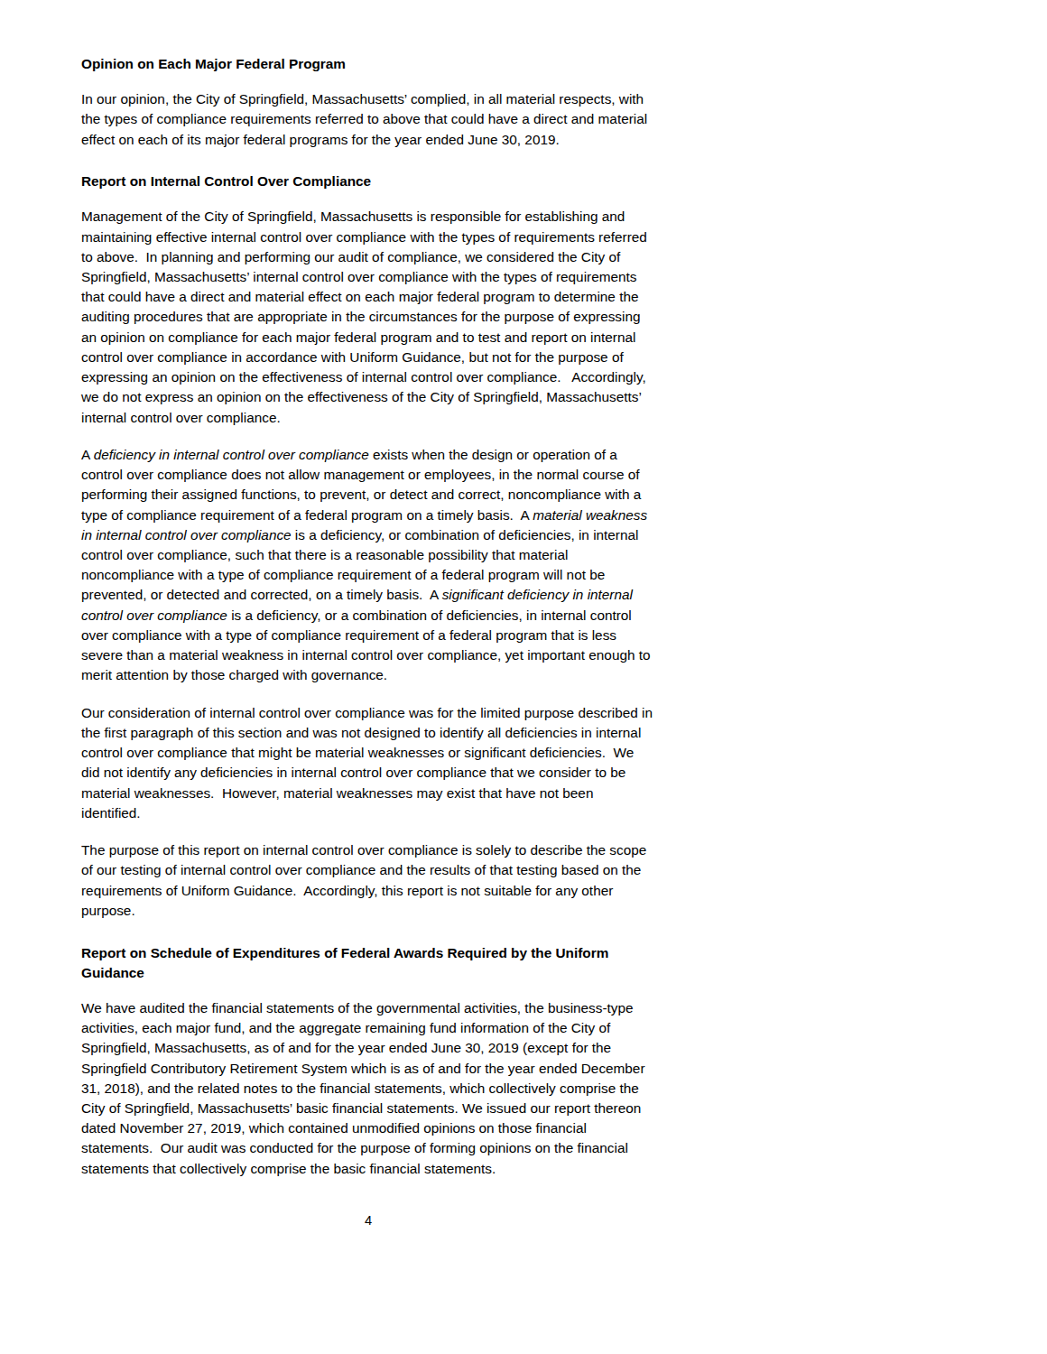Opinion on Each Major Federal Program
In our opinion, the City of Springfield, Massachusetts’ complied, in all material respects, with the types of compliance requirements referred to above that could have a direct and material effect on each of its major federal programs for the year ended June 30, 2019.
Report on Internal Control Over Compliance
Management of the City of Springfield, Massachusetts is responsible for establishing and maintaining effective internal control over compliance with the types of requirements referred to above. In planning and performing our audit of compliance, we considered the City of Springfield, Massachusetts’ internal control over compliance with the types of requirements that could have a direct and material effect on each major federal program to determine the auditing procedures that are appropriate in the circumstances for the purpose of expressing an opinion on compliance for each major federal program and to test and report on internal control over compliance in accordance with Uniform Guidance, but not for the purpose of expressing an opinion on the effectiveness of internal control over compliance. Accordingly, we do not express an opinion on the effectiveness of the City of Springfield, Massachusetts’ internal control over compliance.
A deficiency in internal control over compliance exists when the design or operation of a control over compliance does not allow management or employees, in the normal course of performing their assigned functions, to prevent, or detect and correct, noncompliance with a type of compliance requirement of a federal program on a timely basis. A material weakness in internal control over compliance is a deficiency, or combination of deficiencies, in internal control over compliance, such that there is a reasonable possibility that material noncompliance with a type of compliance requirement of a federal program will not be prevented, or detected and corrected, on a timely basis. A significant deficiency in internal control over compliance is a deficiency, or a combination of deficiencies, in internal control over compliance with a type of compliance requirement of a federal program that is less severe than a material weakness in internal control over compliance, yet important enough to merit attention by those charged with governance.
Our consideration of internal control over compliance was for the limited purpose described in the first paragraph of this section and was not designed to identify all deficiencies in internal control over compliance that might be material weaknesses or significant deficiencies. We did not identify any deficiencies in internal control over compliance that we consider to be material weaknesses. However, material weaknesses may exist that have not been identified.
The purpose of this report on internal control over compliance is solely to describe the scope of our testing of internal control over compliance and the results of that testing based on the requirements of Uniform Guidance. Accordingly, this report is not suitable for any other purpose.
Report on Schedule of Expenditures of Federal Awards Required by the Uniform Guidance
We have audited the financial statements of the governmental activities, the business-type activities, each major fund, and the aggregate remaining fund information of the City of Springfield, Massachusetts, as of and for the year ended June 30, 2019 (except for the Springfield Contributory Retirement System which is as of and for the year ended December 31, 2018), and the related notes to the financial statements, which collectively comprise the City of Springfield, Massachusetts’ basic financial statements. We issued our report thereon dated November 27, 2019, which contained unmodified opinions on those financial statements. Our audit was conducted for the purpose of forming opinions on the financial statements that collectively comprise the basic financial statements.
4